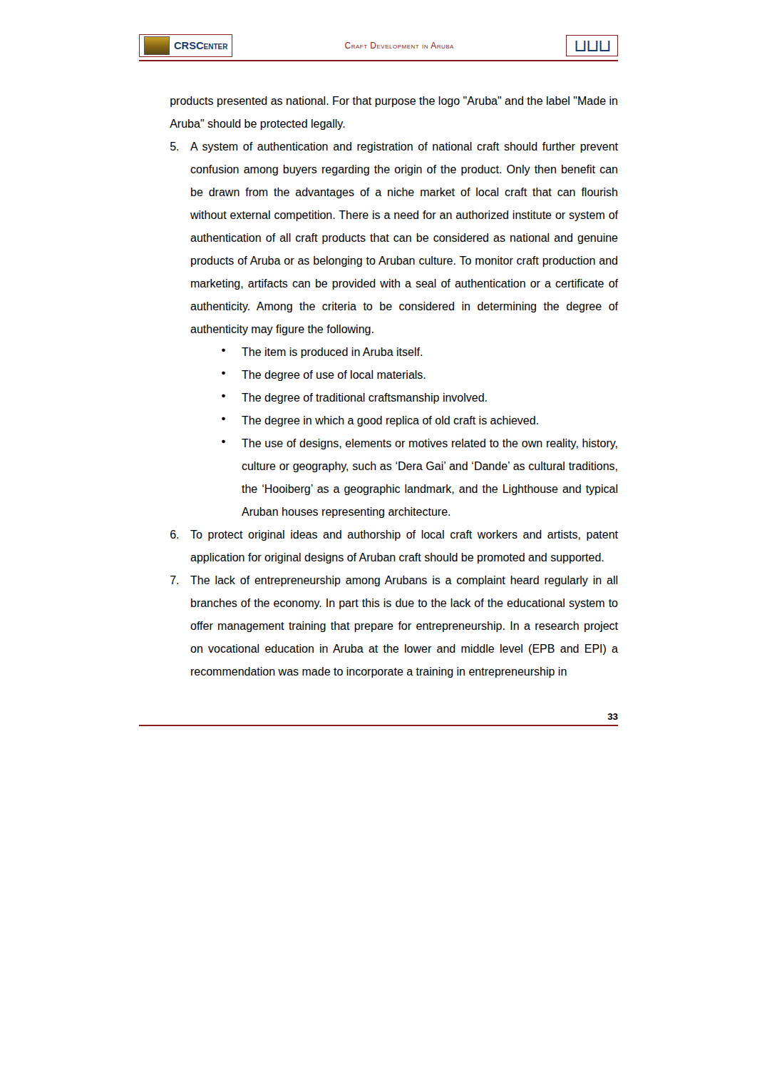CRSCenter
Craft Development in Aruba
⊔⊔⊔
products presented as national. For that purpose the logo "Aruba" and the label "Made in Aruba" should be protected legally.
A system of authentication and registration of national craft should further prevent confusion among buyers regarding the origin of the product. Only then benefit can be drawn from the advantages of a niche market of local craft that can flourish without external competition. There is a need for an authorized institute or system of authentication of all craft products that can be considered as national and genuine products of Aruba or as belonging to Aruban culture. To monitor craft production and marketing, artifacts can be provided with a seal of authentication or a certificate of authenticity. Among the criteria to be considered in determining the degree of authenticity may figure the following.
The item is produced in Aruba itself.
The degree of use of local materials.
The degree of traditional craftsmanship involved.
The degree in which a good replica of old craft is achieved.
The use of designs, elements or motives related to the own reality, history, culture or geography, such as ‘Dera Gai’ and ‘Dande’ as cultural traditions, the ‘Hooiberg’ as a geographic landmark, and the Lighthouse and typical Aruban houses representing architecture.
To protect original ideas and authorship of local craft workers and artists, patent application for original designs of Aruban craft should be promoted and supported.
The lack of entrepreneurship among Arubans is a complaint heard regularly in all branches of the economy. In part this is due to the lack of the educational system to offer management training that prepare for entrepreneurship. In a research project on vocational education in Aruba at the lower and middle level (EPB and EPI) a recommendation was made to incorporate a training in entrepreneurship in
33